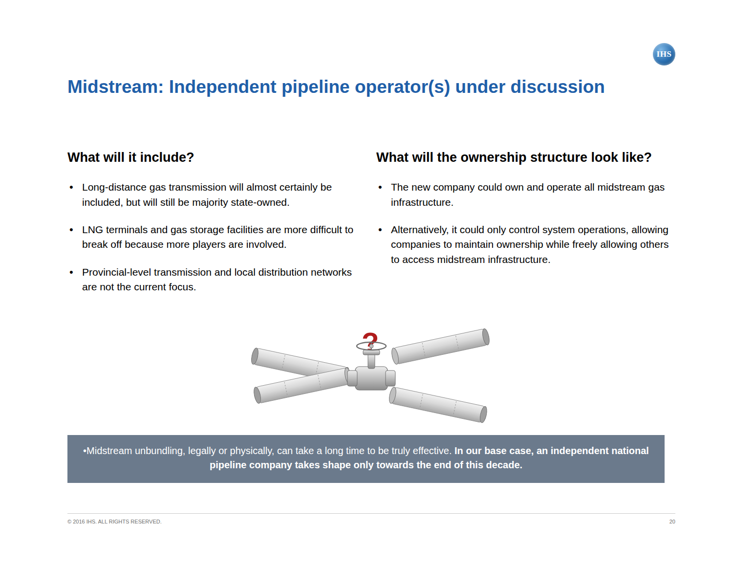IHS
Midstream: Independent pipeline operator(s) under discussion
What will it include?
Long-distance gas transmission will almost certainly be included, but will still be majority state-owned.
LNG terminals and gas storage facilities are more difficult to break off because more players are involved.
Provincial-level transmission and local distribution networks are not the current focus.
What will the ownership structure look like?
The new company could own and operate all midstream gas infrastructure.
Alternatively, it could only control system operations, allowing companies to maintain ownership while freely allowing others to access midstream infrastructure.
?
•Midstream unbundling, legally or physically, can take a long time to be truly effective. In our base case, an independent national pipeline company takes shape only towards the end of this decade.
© 2016 IHS. ALL RIGHTS RESERVED. 20